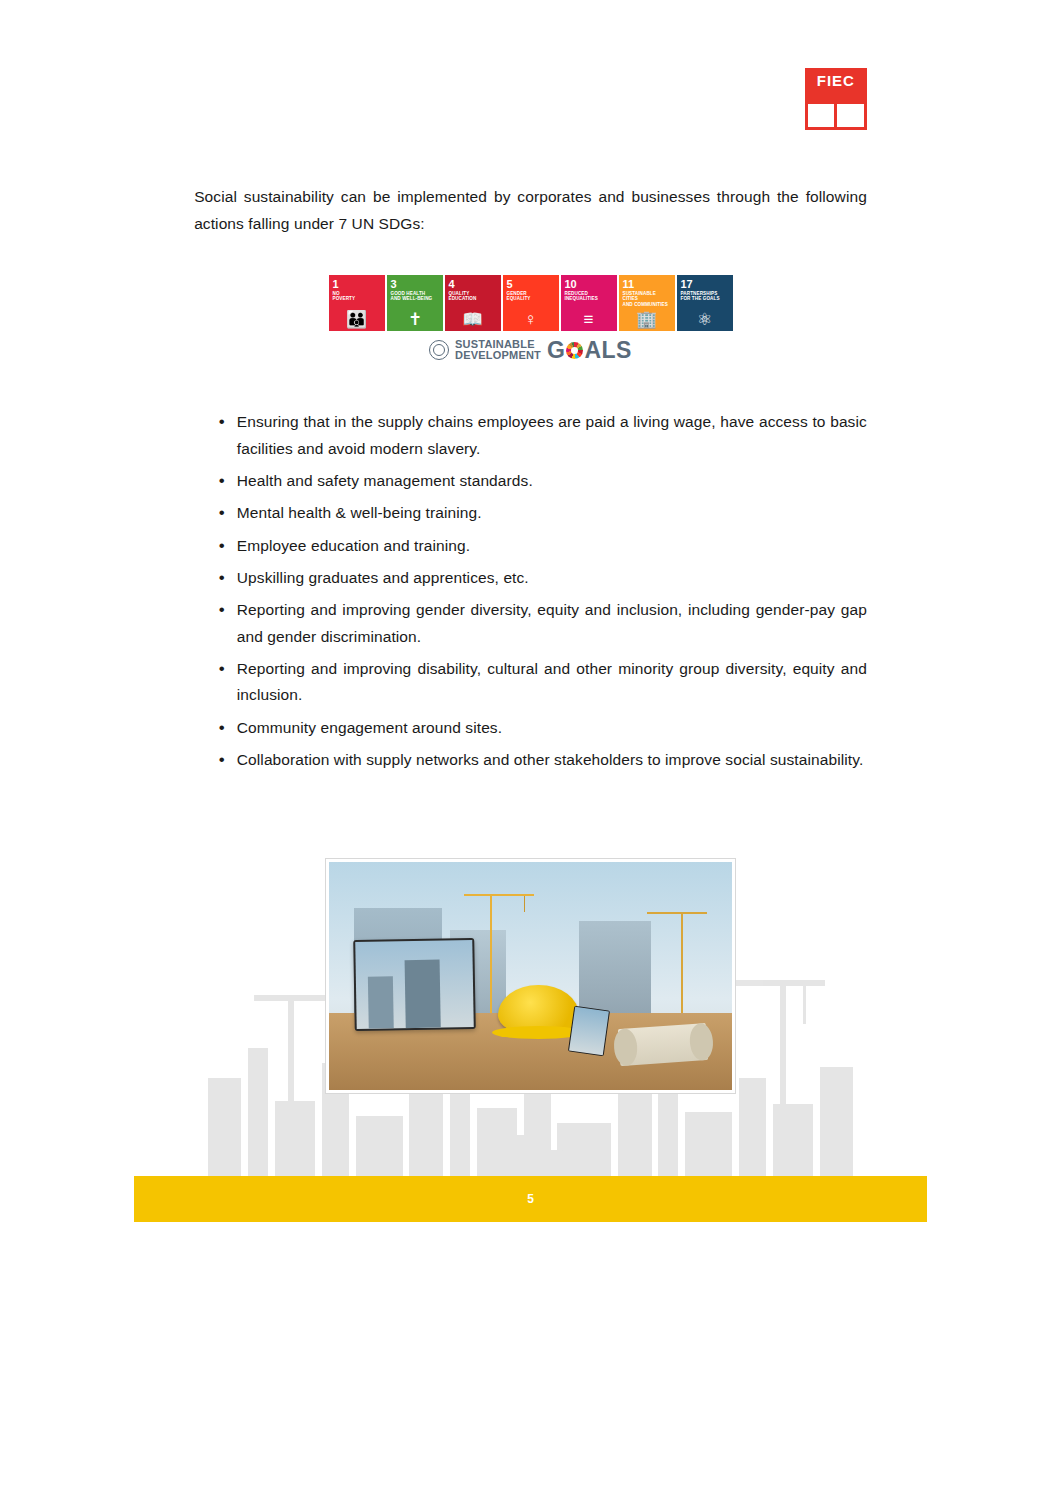Social sustainability can be implemented by corporates and businesses through the following actions falling under 7 UN SDGs:
1 No
Poverty 👪
3 Good Health
and Well-being ✝
4 Quality
Education 📖
5 Gender
Equality ♀
10 Reduced
Inequalities ≡
11 Sustainable Cities
and Communities 🏢
17 Partnerships
for the Goals ⚛
Sustainable
Development G ALS
Ensuring that in the supply chains employees are paid a living wage, have access to basic facilities and avoid modern slavery.
Health and safety management standards.
Mental health & well-being training.
Employee education and training.
Upskilling graduates and apprentices, etc.
Reporting and improving gender diversity, equity and inclusion, including gender-pay gap and gender discrimination.
Reporting and improving disability, cultural and other minority group diversity, equity and inclusion.
Community engagement around sites.
Collaboration with supply networks and other stakeholders to improve social sustainability.
5